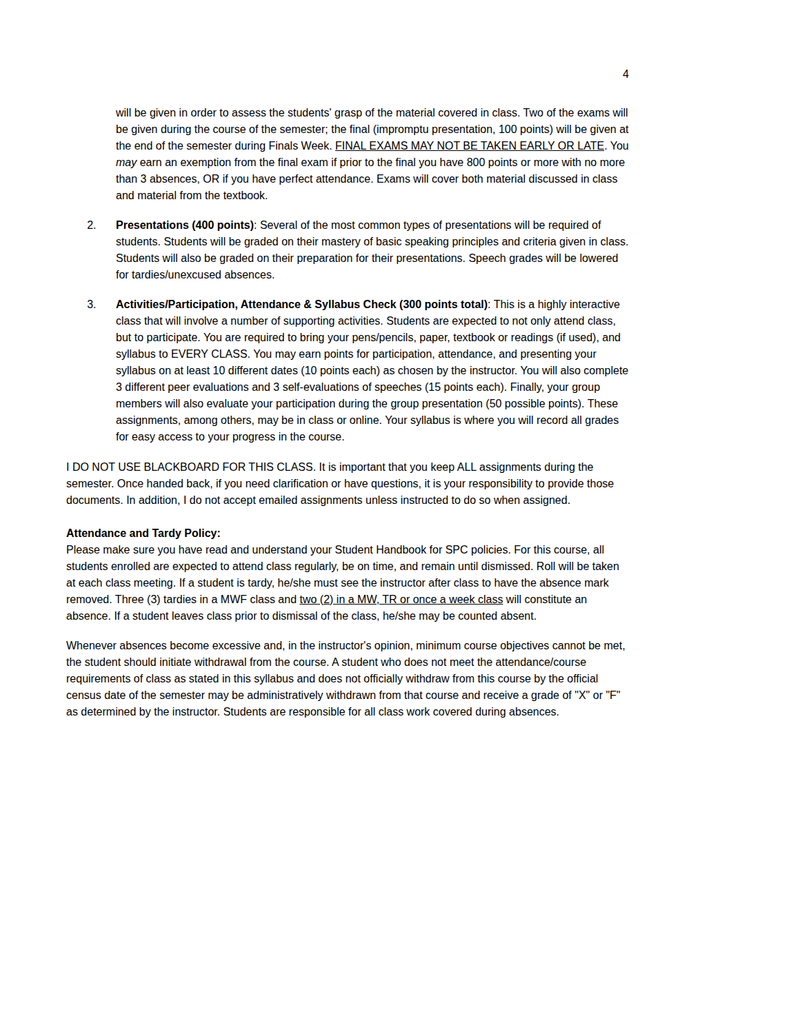4
will be given in order to assess the students' grasp of the material covered in class. Two of the exams will be given during the course of the semester; the final (impromptu presentation, 100 points) will be given at the end of the semester during Finals Week. FINAL EXAMS MAY NOT BE TAKEN EARLY OR LATE. You may earn an exemption from the final exam if prior to the final you have 800 points or more with no more than 3 absences, OR if you have perfect attendance. Exams will cover both material discussed in class and material from the textbook.
Presentations (400 points): Several of the most common types of presentations will be required of students. Students will be graded on their mastery of basic speaking principles and criteria given in class. Students will also be graded on their preparation for their presentations. Speech grades will be lowered for tardies/unexcused absences.
Activities/Participation, Attendance & Syllabus Check (300 points total): This is a highly interactive class that will involve a number of supporting activities. Students are expected to not only attend class, but to participate. You are required to bring your pens/pencils, paper, textbook or readings (if used), and syllabus to EVERY CLASS. You may earn points for participation, attendance, and presenting your syllabus on at least 10 different dates (10 points each) as chosen by the instructor. You will also complete 3 different peer evaluations and 3 self-evaluations of speeches (15 points each). Finally, your group members will also evaluate your participation during the group presentation (50 possible points). These assignments, among others, may be in class or online. Your syllabus is where you will record all grades for easy access to your progress in the course.
I DO NOT USE BLACKBOARD FOR THIS CLASS. It is important that you keep ALL assignments during the semester. Once handed back, if you need clarification or have questions, it is your responsibility to provide those documents. In addition, I do not accept emailed assignments unless instructed to do so when assigned.
Attendance and Tardy Policy:
Please make sure you have read and understand your Student Handbook for SPC policies. For this course, all students enrolled are expected to attend class regularly, be on time, and remain until dismissed. Roll will be taken at each class meeting. If a student is tardy, he/she must see the instructor after class to have the absence mark removed. Three (3) tardies in a MWF class and two (2) in a MW, TR or once a week class will constitute an absence. If a student leaves class prior to dismissal of the class, he/she may be counted absent.
Whenever absences become excessive and, in the instructor's opinion, minimum course objectives cannot be met, the student should initiate withdrawal from the course. A student who does not meet the attendance/course requirements of class as stated in this syllabus and does not officially withdraw from this course by the official census date of the semester may be administratively withdrawn from that course and receive a grade of "X" or "F" as determined by the instructor. Students are responsible for all class work covered during absences.